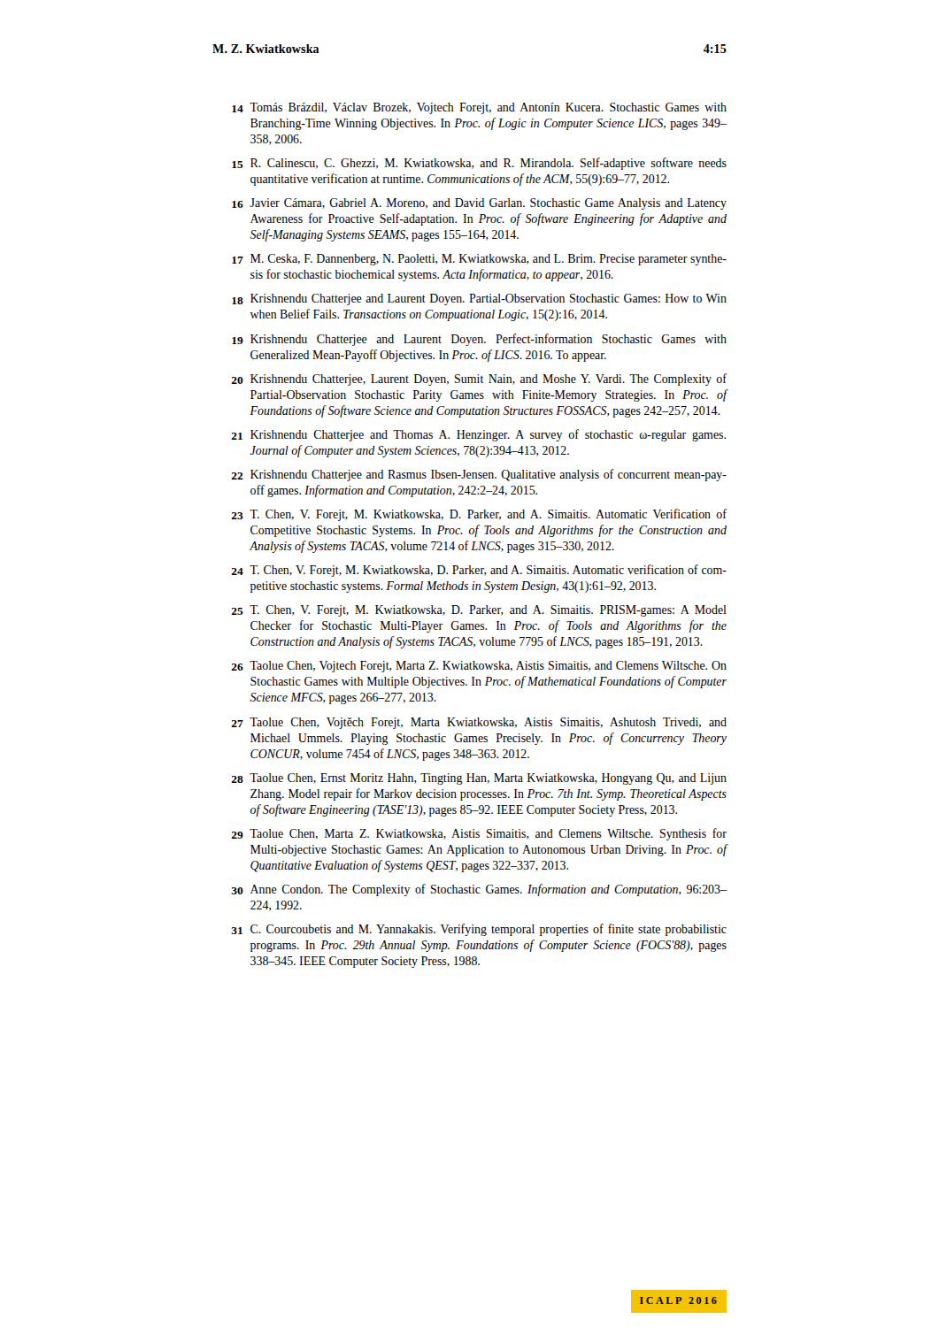M. Z. Kwiatkowska 4:15
14 Tomás Brázdil, Václav Brozek, Vojtech Forejt, and Antonín Kucera. Stochastic Games with Branching-Time Winning Objectives. In Proc. of Logic in Computer Science LICS, pages 349–358, 2006.
15 R. Calinescu, C. Ghezzi, M. Kwiatkowska, and R. Mirandola. Self-adaptive software needs quantitative verification at runtime. Communications of the ACM, 55(9):69–77, 2012.
16 Javier Cámara, Gabriel A. Moreno, and David Garlan. Stochastic Game Analysis and Latency Awareness for Proactive Self-adaptation. In Proc. of Software Engineering for Adaptive and Self-Managing Systems SEAMS, pages 155–164, 2014.
17 M. Ceska, F. Dannenberg, N. Paoletti, M. Kwiatkowska, and L. Brim. Precise parameter synthesis for stochastic biochemical systems. Acta Informatica, to appear, 2016.
18 Krishnendu Chatterjee and Laurent Doyen. Partial-Observation Stochastic Games: How to Win when Belief Fails. Transactions on Compuational Logic, 15(2):16, 2014.
19 Krishnendu Chatterjee and Laurent Doyen. Perfect-information Stochastic Games with Generalized Mean-Payoff Objectives. In Proc. of LICS. 2016. To appear.
20 Krishnendu Chatterjee, Laurent Doyen, Sumit Nain, and Moshe Y. Vardi. The Complexity of Partial-Observation Stochastic Parity Games with Finite-Memory Strategies. In Proc. of Foundations of Software Science and Computation Structures FOSSACS, pages 242–257, 2014.
21 Krishnendu Chatterjee and Thomas A. Henzinger. A survey of stochastic ω-regular games. Journal of Computer and System Sciences, 78(2):394–413, 2012.
22 Krishnendu Chatterjee and Rasmus Ibsen-Jensen. Qualitative analysis of concurrent mean-payoff games. Information and Computation, 242:2–24, 2015.
23 T. Chen, V. Forejt, M. Kwiatkowska, D. Parker, and A. Simaitis. Automatic Verification of Competitive Stochastic Systems. In Proc. of Tools and Algorithms for the Construction and Analysis of Systems TACAS, volume 7214 of LNCS, pages 315–330, 2012.
24 T. Chen, V. Forejt, M. Kwiatkowska, D. Parker, and A. Simaitis. Automatic verification of competitive stochastic systems. Formal Methods in System Design, 43(1):61–92, 2013.
25 T. Chen, V. Forejt, M. Kwiatkowska, D. Parker, and A. Simaitis. PRISM-games: A Model Checker for Stochastic Multi-Player Games. In Proc. of Tools and Algorithms for the Construction and Analysis of Systems TACAS, volume 7795 of LNCS, pages 185–191, 2013.
26 Taolue Chen, Vojtech Forejt, Marta Z. Kwiatkowska, Aistis Simaitis, and Clemens Wiltsche. On Stochastic Games with Multiple Objectives. In Proc. of Mathematical Foundations of Computer Science MFCS, pages 266–277, 2013.
27 Taolue Chen, Vojtěch Forejt, Marta Kwiatkowska, Aistis Simaitis, Ashutosh Trivedi, and Michael Ummels. Playing Stochastic Games Precisely. In Proc. of Concurrency Theory CONCUR, volume 7454 of LNCS, pages 348–363. 2012.
28 Taolue Chen, Ernst Moritz Hahn, Tingting Han, Marta Kwiatkowska, Hongyang Qu, and Lijun Zhang. Model repair for Markov decision processes. In Proc. 7th Int. Symp. Theoretical Aspects of Software Engineering (TASE'13), pages 85–92. IEEE Computer Society Press, 2013.
29 Taolue Chen, Marta Z. Kwiatkowska, Aistis Simaitis, and Clemens Wiltsche. Synthesis for Multi-objective Stochastic Games: An Application to Autonomous Urban Driving. In Proc. of Quantitative Evaluation of Systems QEST, pages 322–337, 2013.
30 Anne Condon. The Complexity of Stochastic Games. Information and Computation, 96:203–224, 1992.
31 C. Courcoubetis and M. Yannakakis. Verifying temporal properties of finite state probabilistic programs. In Proc. 29th Annual Symp. Foundations of Computer Science (FOCS'88), pages 338–345. IEEE Computer Society Press, 1988.
ICALP 2016